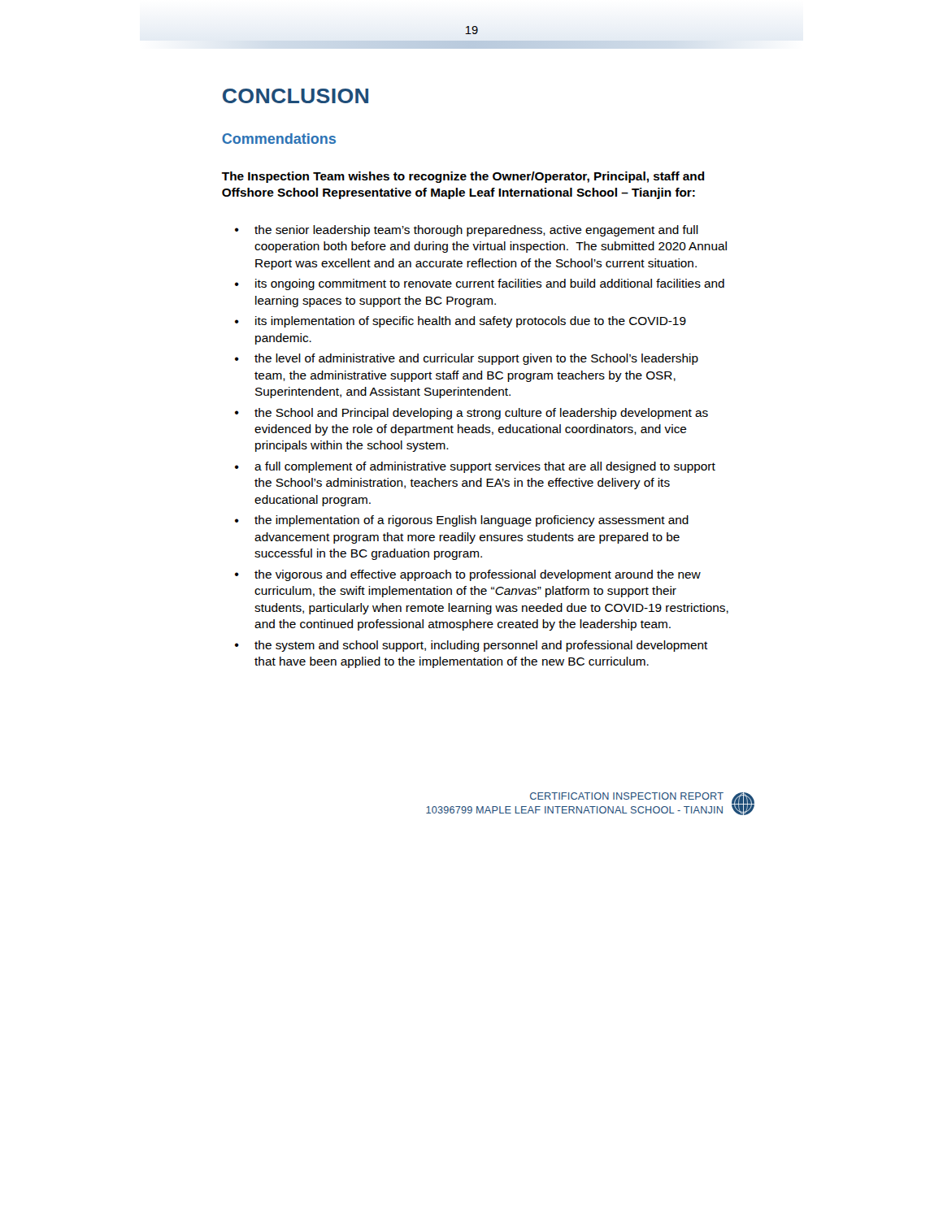19
CONCLUSION
Commendations
The Inspection Team wishes to recognize the Owner/Operator, Principal, staff and Offshore School Representative of Maple Leaf International School – Tianjin for:
the senior leadership team’s thorough preparedness, active engagement and full cooperation both before and during the virtual inspection. The submitted 2020 Annual Report was excellent and an accurate reflection of the School’s current situation.
its ongoing commitment to renovate current facilities and build additional facilities and learning spaces to support the BC Program.
its implementation of specific health and safety protocols due to the COVID-19 pandemic.
the level of administrative and curricular support given to the School’s leadership team, the administrative support staff and BC program teachers by the OSR, Superintendent, and Assistant Superintendent.
the School and Principal developing a strong culture of leadership development as evidenced by the role of department heads, educational coordinators, and vice principals within the school system.
a full complement of administrative support services that are all designed to support the School’s administration, teachers and EA’s in the effective delivery of its educational program.
the implementation of a rigorous English language proficiency assessment and advancement program that more readily ensures students are prepared to be successful in the BC graduation program.
the vigorous and effective approach to professional development around the new curriculum, the swift implementation of the “Canvas” platform to support their students, particularly when remote learning was needed due to COVID-19 restrictions, and the continued professional atmosphere created by the leadership team.
the system and school support, including personnel and professional development that have been applied to the implementation of the new BC curriculum.
CERTIFICATION INSPECTION REPORT
10396799 MAPLE LEAF INTERNATIONAL SCHOOL - TIANJIN